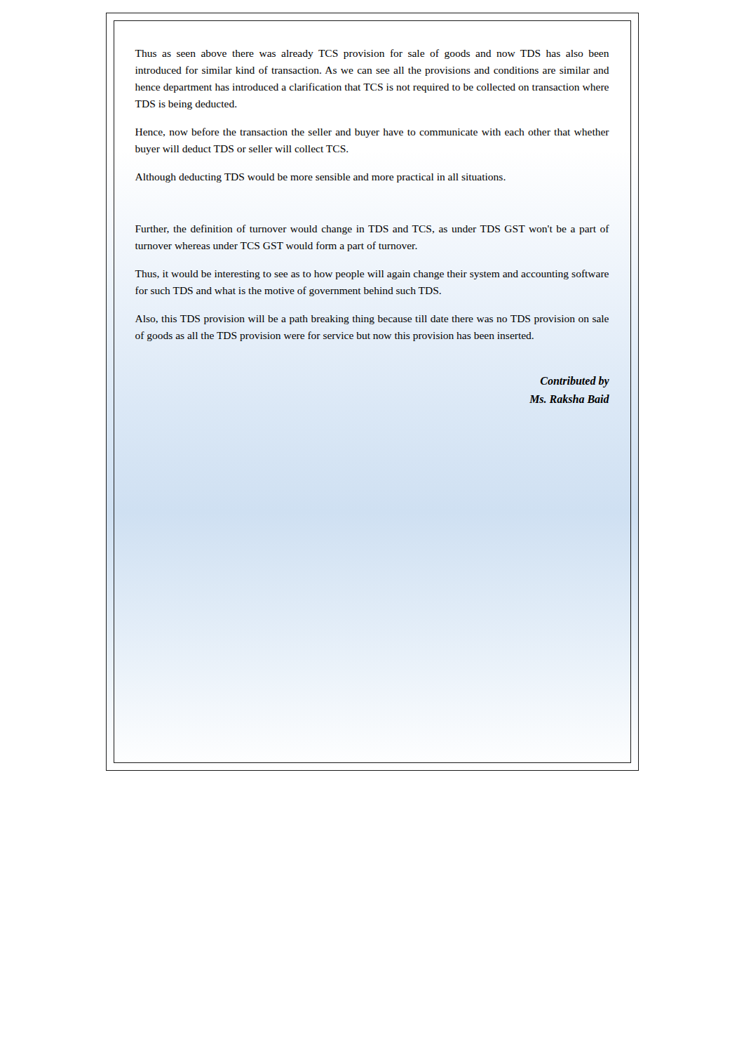Thus as seen above there was already TCS provision for sale of goods and now TDS has also been introduced for similar kind of transaction. As we can see all the provisions and conditions are similar and hence department has introduced a clarification that TCS is not required to be collected on transaction where TDS is being deducted.
Hence, now before the transaction the seller and buyer have to communicate with each other that whether buyer will deduct TDS or seller will collect TCS.
Although deducting TDS would be more sensible and more practical in all situations.
Further, the definition of turnover would change in TDS and TCS, as under TDS GST won't be a part of turnover whereas under TCS GST would form a part of turnover.
Thus, it would be interesting to see as to how people will again change their system and accounting software for such TDS and what is the motive of government behind such TDS.
Also, this TDS provision will be a path breaking thing because till date there was no TDS provision on sale of goods as all the TDS provision were for service but now this provision has been inserted.
Contributed by
Ms. Raksha Baid